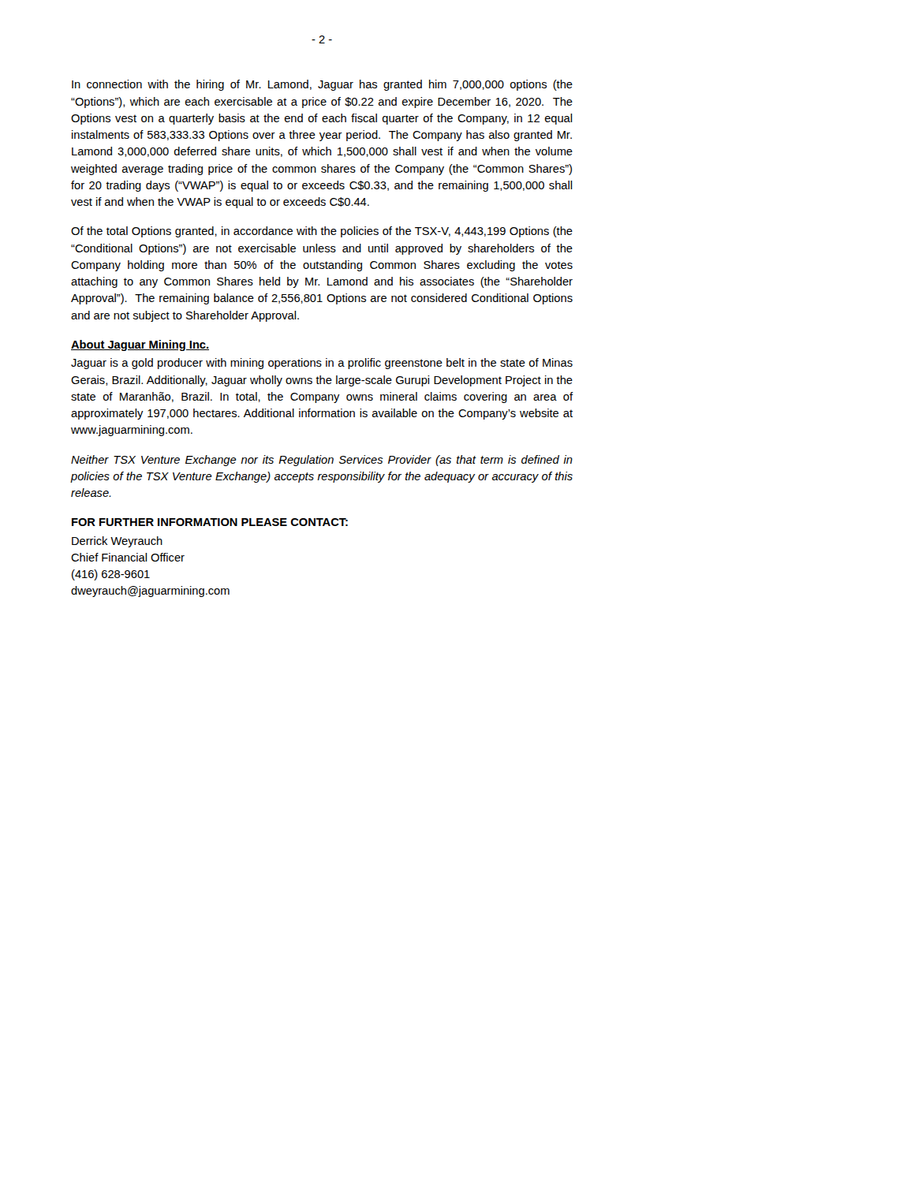- 2 -
In connection with the hiring of Mr. Lamond, Jaguar has granted him 7,000,000 options (the “Options”), which are each exercisable at a price of $0.22 and expire December 16, 2020. The Options vest on a quarterly basis at the end of each fiscal quarter of the Company, in 12 equal instalments of 583,333.33 Options over a three year period. The Company has also granted Mr. Lamond 3,000,000 deferred share units, of which 1,500,000 shall vest if and when the volume weighted average trading price of the common shares of the Company (the “Common Shares”) for 20 trading days (“VWAP”) is equal to or exceeds C$0.33, and the remaining 1,500,000 shall vest if and when the VWAP is equal to or exceeds C$0.44.
Of the total Options granted, in accordance with the policies of the TSX-V, 4,443,199 Options (the “Conditional Options”) are not exercisable unless and until approved by shareholders of the Company holding more than 50% of the outstanding Common Shares excluding the votes attaching to any Common Shares held by Mr. Lamond and his associates (the “Shareholder Approval”). The remaining balance of 2,556,801 Options are not considered Conditional Options and are not subject to Shareholder Approval.
About Jaguar Mining Inc.
Jaguar is a gold producer with mining operations in a prolific greenstone belt in the state of Minas Gerais, Brazil. Additionally, Jaguar wholly owns the large-scale Gurupi Development Project in the state of Maranhão, Brazil. In total, the Company owns mineral claims covering an area of approximately 197,000 hectares. Additional information is available on the Company’s website at www.jaguarmining.com.
Neither TSX Venture Exchange nor its Regulation Services Provider (as that term is defined in policies of the TSX Venture Exchange) accepts responsibility for the adequacy or accuracy of this release.
FOR FURTHER INFORMATION PLEASE CONTACT:
Derrick Weyrauch
Chief Financial Officer
(416) 628-9601
dweyrauch@jaguarmining.com